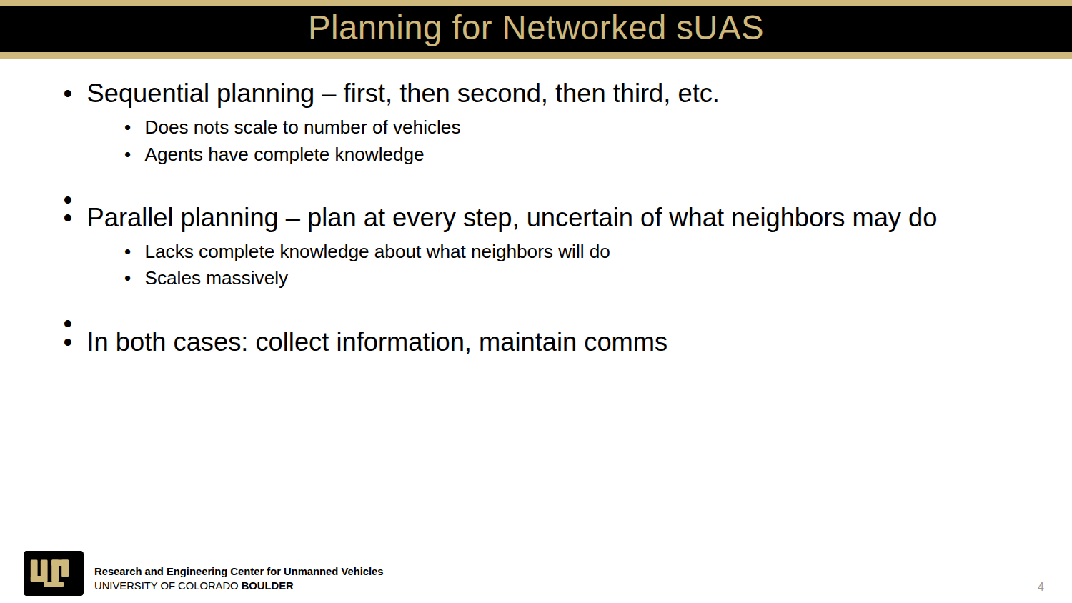Planning for Networked sUAS
Sequential planning – first, then second, then third, etc.
Does nots scale to number of vehicles
Agents have complete knowledge
Parallel planning – plan at every step, uncertain of what neighbors may do
Lacks complete knowledge about what neighbors will do
Scales massively
In both cases: collect information, maintain comms
Research and Engineering Center for Unmanned Vehicles
UNIVERSITY OF COLORADO BOULDER
4